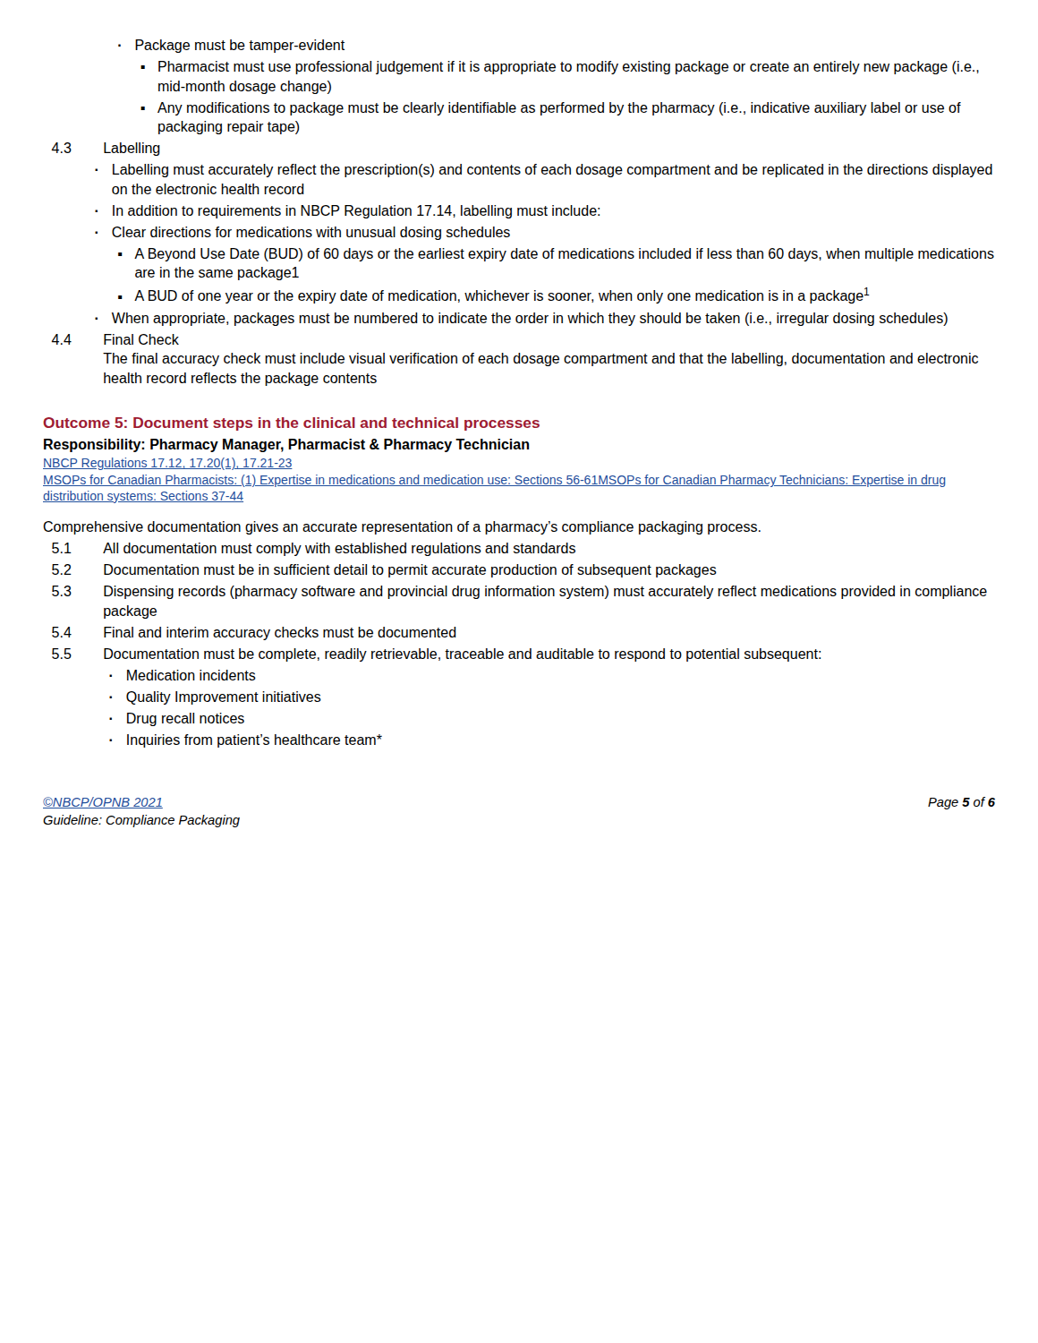Package must be tamper-evident
Pharmacist must use professional judgement if it is appropriate to modify existing package or create an entirely new package (i.e., mid-month dosage change)
Any modifications to package must be clearly identifiable as performed by the pharmacy (i.e., indicative auxiliary label or use of packaging repair tape)
4.3
Labelling
Labelling must accurately reflect the prescription(s) and contents of each dosage compartment and be replicated in the directions displayed on the electronic health record
In addition to requirements in NBCP Regulation 17.14, labelling must include:
Clear directions for medications with unusual dosing schedules
A Beyond Use Date (BUD) of 60 days or the earliest expiry date of medications included if less than 60 days, when multiple medications are in the same package1
A BUD of one year or the expiry date of medication, whichever is sooner, when only one medication is in a package1
When appropriate, packages must be numbered to indicate the order in which they should be taken (i.e., irregular dosing schedules)
4.4
Final Check
The final accuracy check must include visual verification of each dosage compartment and that the labelling, documentation and electronic health record reflects the package contents
Outcome 5: Document steps in the clinical and technical processes
Responsibility: Pharmacy Manager, Pharmacist & Pharmacy Technician
NBCP Regulations 17.12, 17.20(1), 17.21-23
MSOPs for Canadian Pharmacists: (1) Expertise in medications and medication use: Sections 56-61MSOPs for Canadian Pharmacy Technicians: Expertise in drug distribution systems: Sections 37-44
Comprehensive documentation gives an accurate representation of a pharmacy’s compliance packaging process.
5.1
All documentation must comply with established regulations and standards
5.2
Documentation must be in sufficient detail to permit accurate production of subsequent packages
5.3
Dispensing records (pharmacy software and provincial drug information system) must accurately reflect medications provided in compliance package
5.4
Final and interim accuracy checks must be documented
5.5
Documentation must be complete, readily retrievable, traceable and auditable to respond to potential subsequent:
Medication incidents
Quality Improvement initiatives
Drug recall notices
Inquiries from patient’s healthcare team*
©NBCP/OPNB 2021
Guideline: Compliance Packaging
Page 5 of 6